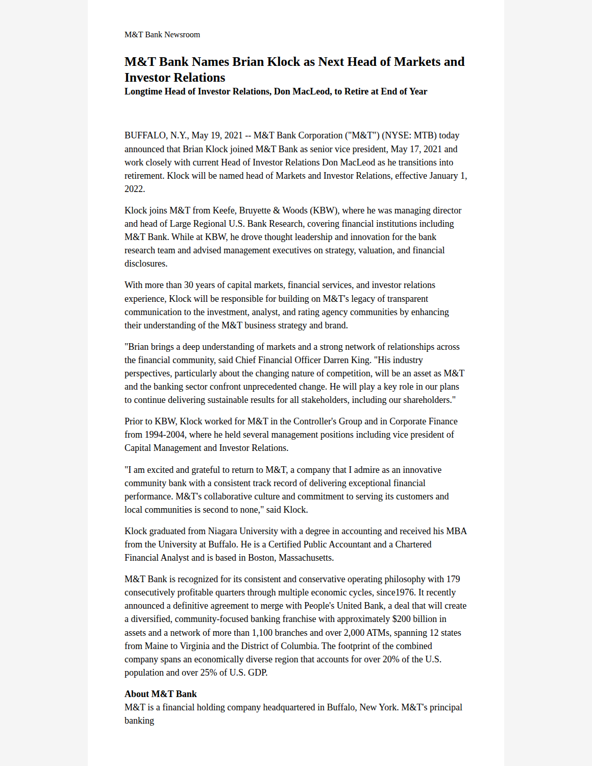M&T Bank Newsroom
M&T Bank Names Brian Klock as Next Head of Markets and Investor Relations
Longtime Head of Investor Relations, Don MacLeod, to Retire at End of Year
BUFFALO, N.Y., May 19, 2021 -- M&T Bank Corporation ("M&T") (NYSE: MTB) today announced that Brian Klock joined M&T Bank as senior vice president, May 17, 2021 and work closely with current Head of Investor Relations Don MacLeod as he transitions into retirement. Klock will be named head of Markets and Investor Relations, effective January 1, 2022.
Klock joins M&T from Keefe, Bruyette & Woods (KBW), where he was managing director and head of Large Regional U.S. Bank Research, covering financial institutions including M&T Bank. While at KBW, he drove thought leadership and innovation for the bank research team and advised management executives on strategy, valuation, and financial disclosures.
With more than 30 years of capital markets, financial services, and investor relations experience, Klock will be responsible for building on M&T's legacy of transparent communication to the investment, analyst, and rating agency communities by enhancing their understanding of the M&T business strategy and brand.
"Brian brings a deep understanding of markets and a strong network of relationships across the financial community, said Chief Financial Officer Darren King. "His industry perspectives, particularly about the changing nature of competition, will be an asset as M&T and the banking sector confront unprecedented change. He will play a key role in our plans to continue delivering sustainable results for all stakeholders, including our shareholders."
Prior to KBW, Klock worked for M&T in the Controller's Group and in Corporate Finance from 1994-2004, where he held several management positions including vice president of Capital Management and Investor Relations.
"I am excited and grateful to return to M&T, a company that I admire as an innovative community bank with a consistent track record of delivering exceptional financial performance. M&T's collaborative culture and commitment to serving its customers and local communities is second to none," said Klock.
Klock graduated from Niagara University with a degree in accounting and received his MBA from the University at Buffalo. He is a Certified Public Accountant and a Chartered Financial Analyst and is based in Boston, Massachusetts.
M&T Bank is recognized for its consistent and conservative operating philosophy with 179 consecutively profitable quarters through multiple economic cycles, since1976. It recently announced a definitive agreement to merge with People's United Bank, a deal that will create a diversified, community-focused banking franchise with approximately $200 billion in assets and a network of more than 1,100 branches and over 2,000 ATMs, spanning 12 states from Maine to Virginia and the District of Columbia. The footprint of the combined company spans an economically diverse region that accounts for over 20% of the U.S. population and over 25% of U.S. GDP.
About M&T Bank
M&T is a financial holding company headquartered in Buffalo, New York. M&T's principal banking